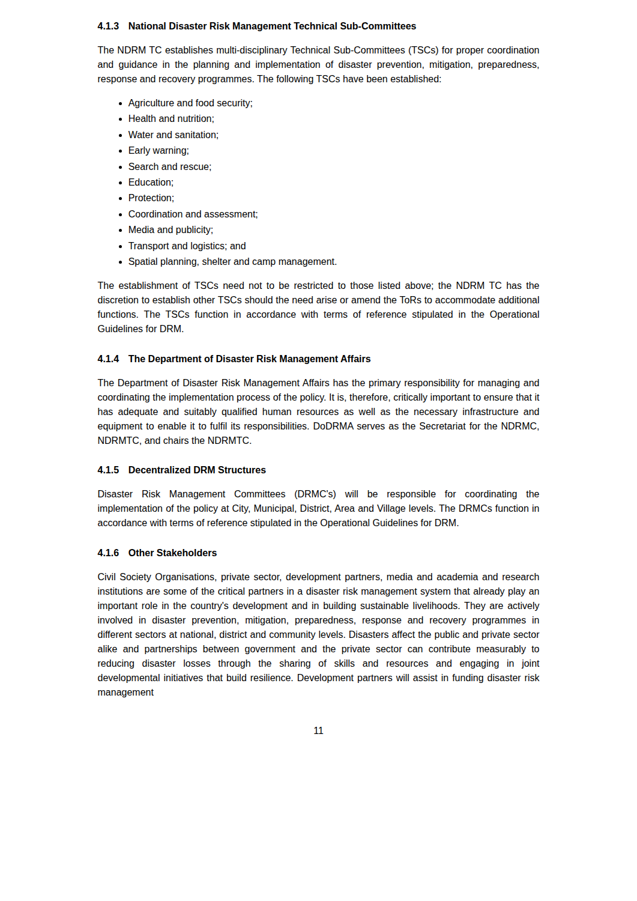4.1.3 National Disaster Risk Management Technical Sub-Committees
The NDRM TC establishes multi-disciplinary Technical Sub-Committees (TSCs) for proper coordination and guidance in the planning and implementation of disaster prevention, mitigation, preparedness, response and recovery programmes. The following TSCs have been established:
Agriculture and food security;
Health and nutrition;
Water and sanitation;
Early warning;
Search and rescue;
Education;
Protection;
Coordination and assessment;
Media and publicity;
Transport and logistics; and
Spatial planning, shelter and camp management.
The establishment of TSCs need not to be restricted to those listed above; the NDRM TC has the discretion to establish other TSCs should the need arise or amend the ToRs to accommodate additional functions. The TSCs function in accordance with terms of reference stipulated in the Operational Guidelines for DRM.
4.1.4 The Department of Disaster Risk Management Affairs
The Department of Disaster Risk Management Affairs has the primary responsibility for managing and coordinating the implementation process of the policy. It is, therefore, critically important to ensure that it has adequate and suitably qualified human resources as well as the necessary infrastructure and equipment to enable it to fulfil its responsibilities. DoDRMA serves as the Secretariat for the NDRMC, NDRMTC, and chairs the NDRMTC.
4.1.5 Decentralized DRM Structures
Disaster Risk Management Committees (DRMC's) will be responsible for coordinating the implementation of the policy at City, Municipal, District, Area and Village levels. The DRMCs function in accordance with terms of reference stipulated in the Operational Guidelines for DRM.
4.1.6 Other Stakeholders
Civil Society Organisations, private sector, development partners, media and academia and research institutions are some of the critical partners in a disaster risk management system that already play an important role in the country's development and in building sustainable livelihoods. They are actively involved in disaster prevention, mitigation, preparedness, response and recovery programmes in different sectors at national, district and community levels. Disasters affect the public and private sector alike and partnerships between government and the private sector can contribute measurably to reducing disaster losses through the sharing of skills and resources and engaging in joint developmental initiatives that build resilience. Development partners will assist in funding disaster risk management
11